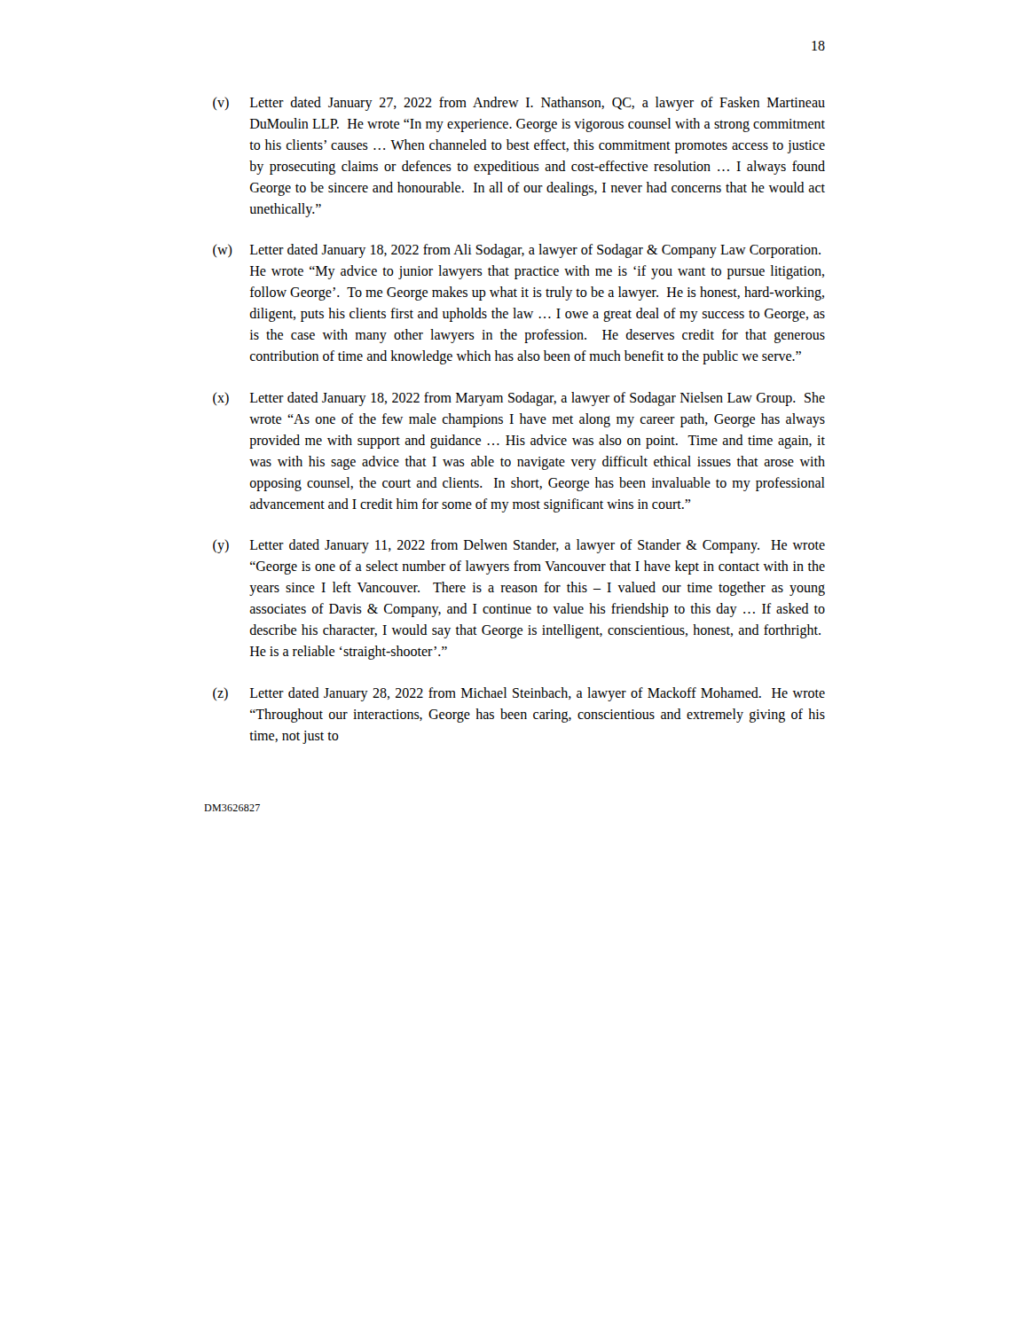18
(v) Letter dated January 27, 2022 from Andrew I. Nathanson, QC, a lawyer of Fasken Martineau DuMoulin LLP. He wrote “In my experience. George is vigorous counsel with a strong commitment to his clients’ causes … When channeled to best effect, this commitment promotes access to justice by prosecuting claims or defences to expeditious and cost-effective resolution … I always found George to be sincere and honourable. In all of our dealings, I never had concerns that he would act unethically.”
(w) Letter dated January 18, 2022 from Ali Sodagar, a lawyer of Sodagar & Company Law Corporation. He wrote “My advice to junior lawyers that practice with me is ‘if you want to pursue litigation, follow George’. To me George makes up what it is truly to be a lawyer. He is honest, hard-working, diligent, puts his clients first and upholds the law … I owe a great deal of my success to George, as is the case with many other lawyers in the profession. He deserves credit for that generous contribution of time and knowledge which has also been of much benefit to the public we serve.”
(x) Letter dated January 18, 2022 from Maryam Sodagar, a lawyer of Sodagar Nielsen Law Group. She wrote “As one of the few male champions I have met along my career path, George has always provided me with support and guidance … His advice was also on point. Time and time again, it was with his sage advice that I was able to navigate very difficult ethical issues that arose with opposing counsel, the court and clients. In short, George has been invaluable to my professional advancement and I credit him for some of my most significant wins in court.”
(y) Letter dated January 11, 2022 from Delwen Stander, a lawyer of Stander & Company. He wrote “George is one of a select number of lawyers from Vancouver that I have kept in contact with in the years since I left Vancouver. There is a reason for this – I valued our time together as young associates of Davis & Company, and I continue to value his friendship to this day … If asked to describe his character, I would say that George is intelligent, conscientious, honest, and forthright. He is a reliable ‘straight-shooter’.”
(z) Letter dated January 28, 2022 from Michael Steinbach, a lawyer of Mackoff Mohamed. He wrote “Throughout our interactions, George has been caring, conscientious and extremely giving of his time, not just to
DM3626827